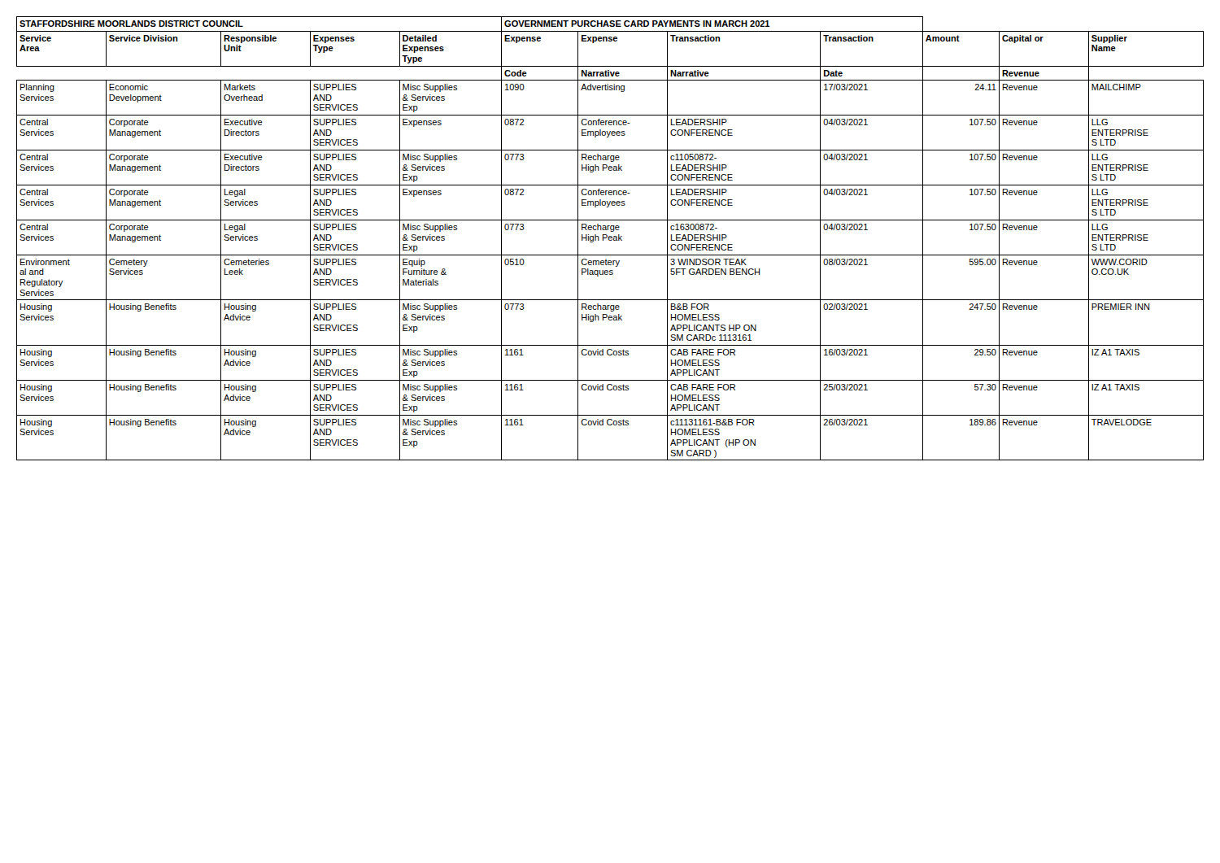| STAFFORDSHIRE MOORLANDS DISTRICT COUNCIL | GOVERNMENT PURCHASE CARD PAYMENTS IN MARCH 2021 | | | |
| --- | --- | --- | --- | --- |
| Service Area | Service Division | Responsible Unit | Expenses Type | Detailed Expenses Type | Expense | Expense | Transaction | Transaction | Amount | Capital or | Supplier Name |
| | | | | | Code | Narrative | Narrative | Date | | Revenue | |
| Planning Services | Economic Development | Markets Overhead | SUPPLIES AND SERVICES | Misc Supplies & Services Exp | 1090 | Advertising | | 17/03/2021 | 24.11 | Revenue | MAILCHIMP |
| Central Services | Corporate Management | Executive Directors | SUPPLIES AND SERVICES | Expenses | 0872 | Conference- Employees | LEADERSHIP CONFERENCE | 04/03/2021 | 107.50 | Revenue | LLG ENTERPRISE S LTD |
| Central Services | Corporate Management | Executive Directors | SUPPLIES AND SERVICES | Misc Supplies & Services Exp | 0773 | Recharge High Peak | c11050872- LEADERSHIP CONFERENCE | 04/03/2021 | 107.50 | Revenue | LLG ENTERPRISE S LTD |
| Central Services | Corporate Management | Legal Services | SUPPLIES AND SERVICES | Expenses | 0872 | Conference- Employees | LEADERSHIP CONFERENCE | 04/03/2021 | 107.50 | Revenue | LLG ENTERPRISE S LTD |
| Central Services | Corporate Management | Legal Services | SUPPLIES AND SERVICES | Misc Supplies & Services Exp | 0773 | Recharge High Peak | c16300872- LEADERSHIP CONFERENCE | 04/03/2021 | 107.50 | Revenue | LLG ENTERPRISE S LTD |
| Environment al and Regulatory Services | Cemetery Services | Cemeteries Leek | SUPPLIES AND SERVICES | Equip Furniture & Materials | 0510 | Cemetery Plaques | 3 WINDSOR TEAK 5FT GARDEN BENCH | 08/03/2021 | 595.00 | Revenue | WWW.CORID O.CO.UK |
| Housing Services | Housing Benefits | Housing Advice | SUPPLIES AND SERVICES | Misc Supplies & Services Exp | 0773 | Recharge High Peak | B&B FOR HOMELESS APPLICANTS HP ON SM CARDc 1113161 | 02/03/2021 | 247.50 | Revenue | PREMIER INN |
| Housing Services | Housing Benefits | Housing Advice | SUPPLIES AND SERVICES | Misc Supplies & Services Exp | 1161 | Covid Costs | CAB FARE FOR HOMELESS APPLICANT | 16/03/2021 | 29.50 | Revenue | IZ A1 TAXIS |
| Housing Services | Housing Benefits | Housing Advice | SUPPLIES AND SERVICES | Misc Supplies & Services Exp | 1161 | Covid Costs | CAB FARE FOR HOMELESS APPLICANT | 25/03/2021 | 57.30 | Revenue | IZ A1 TAXIS |
| Housing Services | Housing Benefits | Housing Advice | SUPPLIES AND SERVICES | Misc Supplies & Services Exp | 1161 | Covid Costs | c11131161-B&B FOR HOMELESS APPLICANT (HP ON SM CARD ) | 26/03/2021 | 189.86 | Revenue | TRAVELODGE |